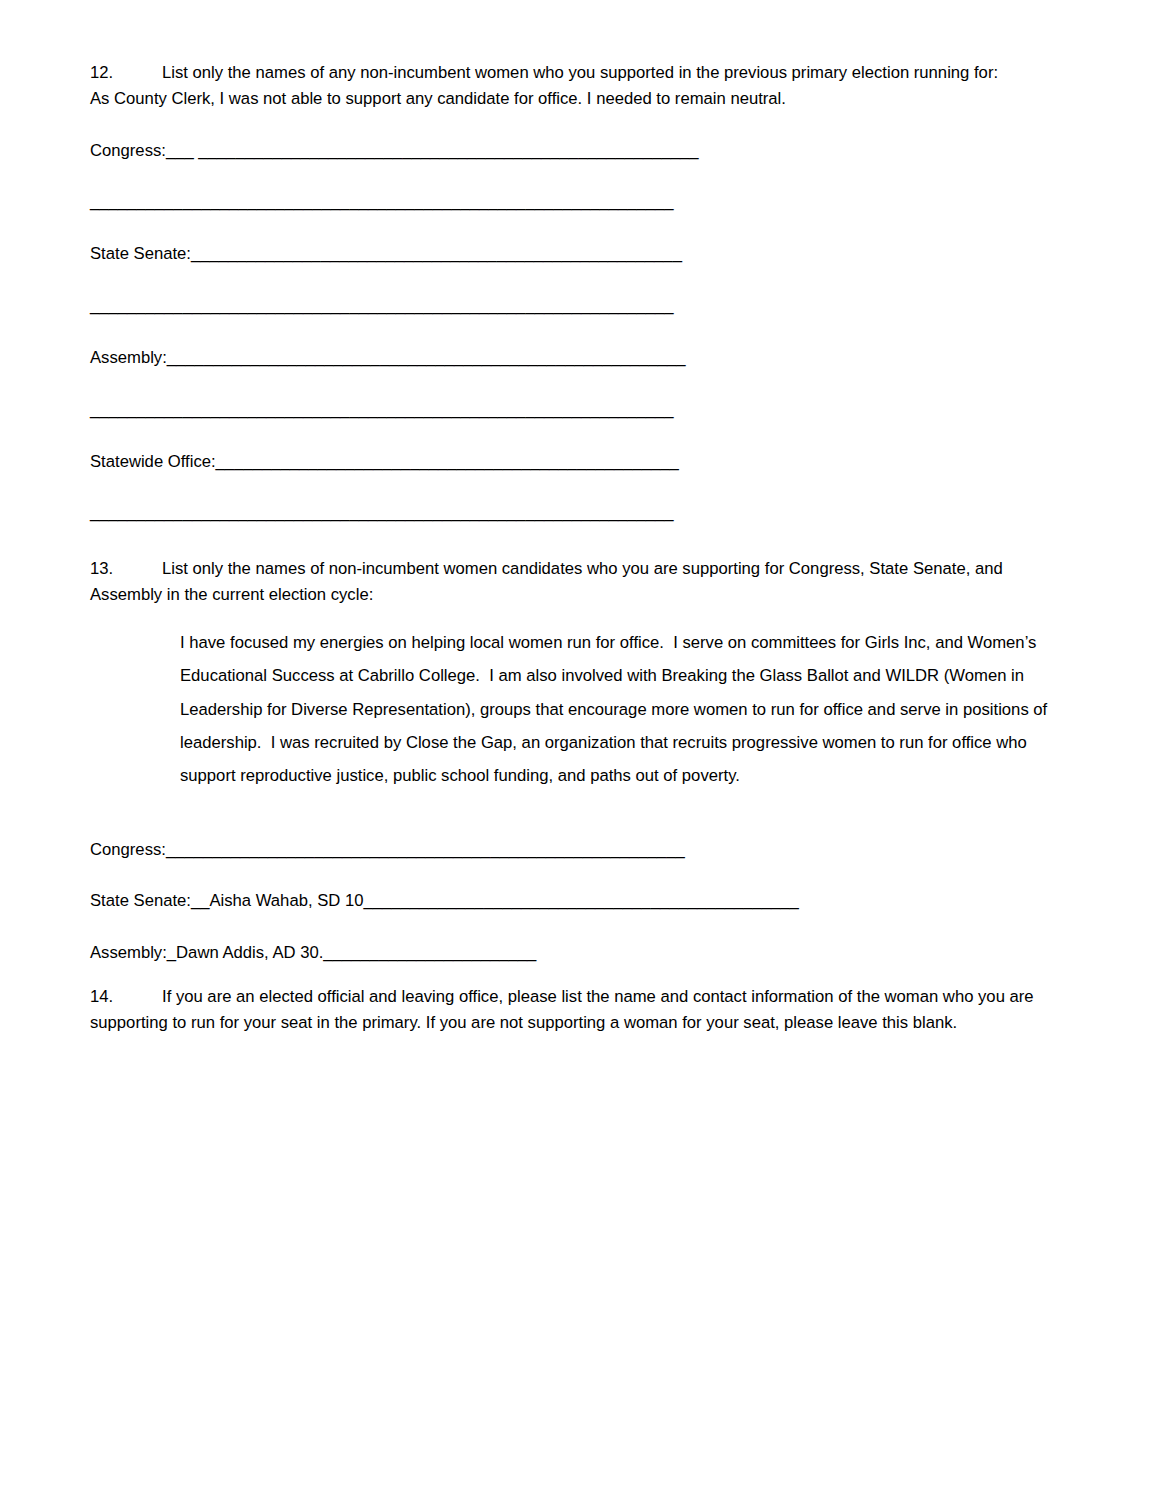12. List only the names of any non-incumbent women who you supported in the previous primary election running for:
As County Clerk, I was not able to support any candidate for office. I needed to remain neutral.
Congress:___ ______________________________________________________
_______________________________________________________________
State Senate:_____________________________________________________
_______________________________________________________________
Assembly:________________________________________________________
_______________________________________________________________
Statewide Office:__________________________________________________
_______________________________________________________________
13. List only the names of non-incumbent women candidates who you are supporting for Congress, State Senate, and Assembly in the current election cycle:
I have focused my energies on helping local women run for office. I serve on committees for Girls Inc, and Women’s Educational Success at Cabrillo College. I am also involved with Breaking the Glass Ballot and WILDR (Women in Leadership for Diverse Representation), groups that encourage more women to run for office and serve in positions of leadership. I was recruited by Close the Gap, an organization that recruits progressive women to run for office who support reproductive justice, public school funding, and paths out of poverty.
Congress:________________________________________________________
State Senate:__Aisha Wahab, SD 10_______________________________________________
Assembly:_Dawn Addis, AD 30._______________________
14. If you are an elected official and leaving office, please list the name and contact information of the woman who you are supporting to run for your seat in the primary. If you are not supporting a woman for your seat, please leave this blank.